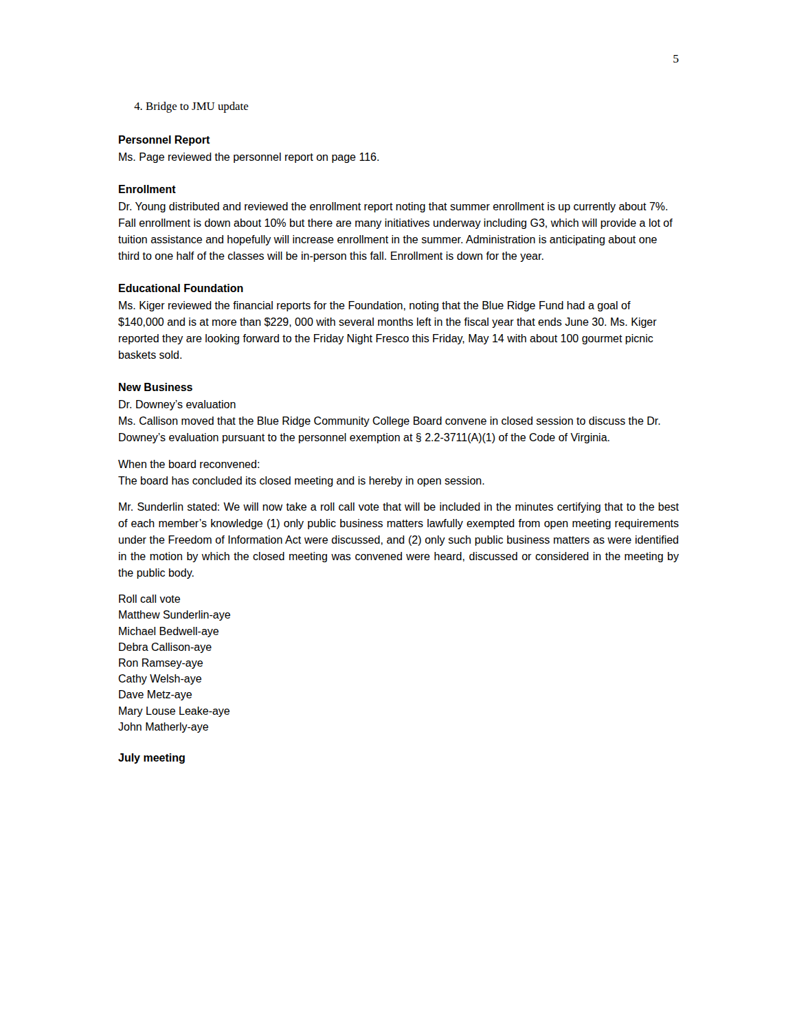5
Bridge to JMU update
Personnel Report
Ms. Page reviewed the personnel report on page 116.
Enrollment
Dr. Young distributed and reviewed the enrollment report noting that summer enrollment is up currently about 7%. Fall enrollment is down about 10% but there are many initiatives underway including G3, which will provide a lot of tuition assistance and hopefully will increase enrollment in the summer. Administration is anticipating about one third to one half of the classes will be in-person this fall. Enrollment is down for the year.
Educational Foundation
Ms. Kiger reviewed the financial reports for the Foundation, noting that the Blue Ridge Fund had a goal of $140,000 and is at more than $229, 000 with several months left in the fiscal year that ends June 30. Ms. Kiger reported they are looking forward to the Friday Night Fresco this Friday, May 14 with about 100 gourmet picnic baskets sold.
New Business
Dr. Downey’s evaluation
Ms. Callison moved that the Blue Ridge Community College Board convene in closed session to discuss the Dr. Downey’s evaluation pursuant to the personnel exemption at § 2.2-3711(A)(1) of the Code of Virginia.
When the board reconvened:
The board has concluded its closed meeting and is hereby in open session.
Mr. Sunderlin stated: We will now take a roll call vote that will be included in the minutes certifying that to the best of each member’s knowledge (1) only public business matters lawfully exempted from open meeting requirements under the Freedom of Information Act were discussed, and (2) only such public business matters as were identified in the motion by which the closed meeting was convened were heard, discussed or considered in the meeting by the public body.
Roll call vote
Matthew Sunderlin-aye
Michael Bedwell-aye
Debra Callison-aye
Ron Ramsey-aye
Cathy Welsh-aye
Dave Metz-aye
Mary Louse Leake-aye
John Matherly-aye
July meeting